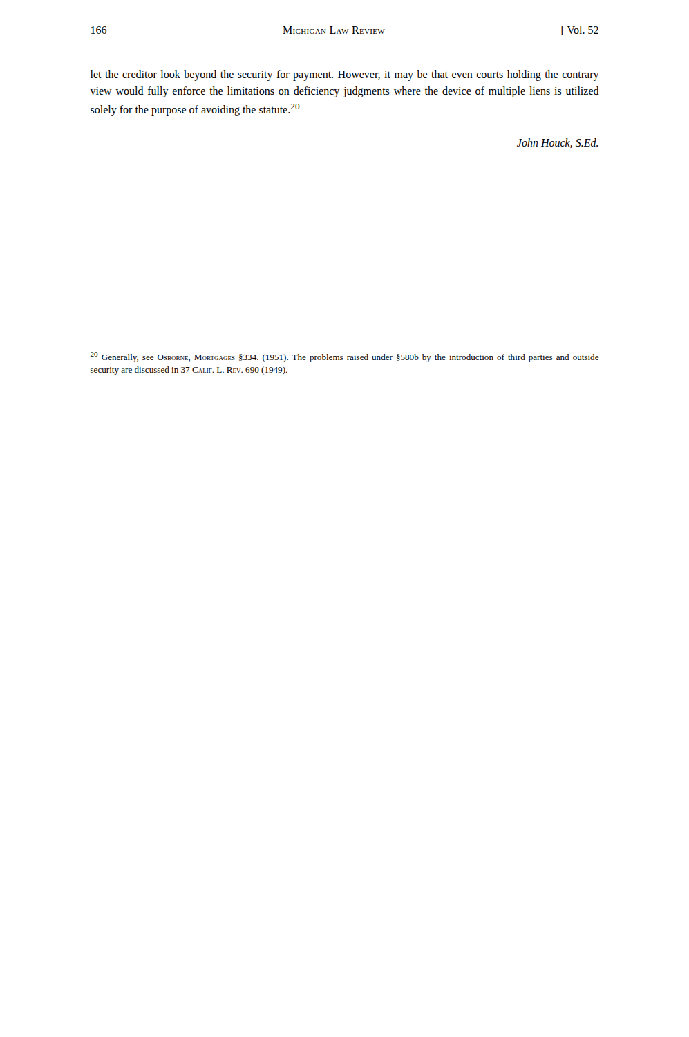166 Michigan Law Review [ Vol. 52
let the creditor look beyond the security for payment. However, it may be that even courts holding the contrary view would fully enforce the limitations on deficiency judgments where the device of multiple liens is utilized solely for the purpose of avoiding the statute.20
John Houck, S.Ed.
20 Generally, see Osborne, Mortgages §334. (1951). The problems raised under §580b by the introduction of third parties and outside security are discussed in 37 Calif. L. Rev. 690 (1949).